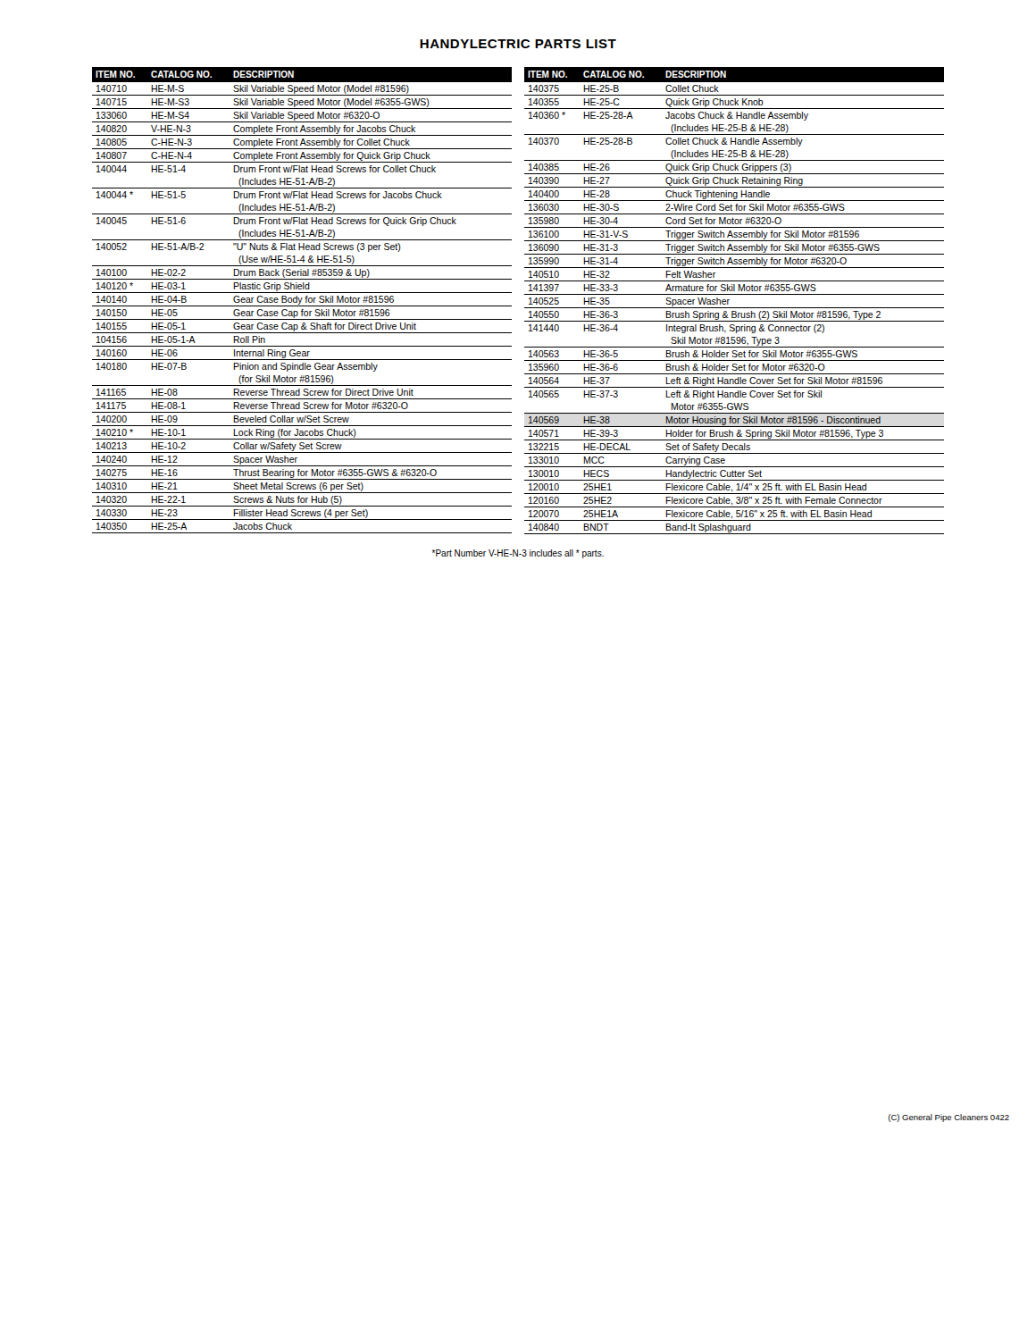HANDYLECTRIC PARTS LIST
| ITEM NO. | CATALOG NO. | DESCRIPTION |
| --- | --- | --- |
| 140710 | HE-M-S | Skil Variable Speed Motor (Model #81596) |
| 140715 | HE-M-S3 | Skil Variable Speed Motor (Model #6355-GWS) |
| 133060 | HE-M-S4 | Skil Variable Speed Motor #6320-O |
| 140820 | V-HE-N-3 | Complete Front Assembly for Jacobs Chuck |
| 140805 | C-HE-N-3 | Complete Front Assembly for Collet Chuck |
| 140807 | C-HE-N-4 | Complete Front Assembly for Quick Grip Chuck |
| 140044 | HE-51-4 | Drum Front w/Flat Head Screws for Collet Chuck |
| | | (Includes HE-51-A/B-2) |
| 140044 * | HE-51-5 | Drum Front w/Flat Head Screws for Jacobs Chuck |
| | | (Includes HE-51-A/B-2) |
| 140045 | HE-51-6 | Drum Front w/Flat Head Screws for Quick Grip Chuck |
| | | (Includes HE-51-A/B-2) |
| 140052 | HE-51-A/B-2 | "U" Nuts & Flat Head Screws (3 per Set) |
| | | (Use w/HE-51-4 & HE-51-5) |
| 140100 | HE-02-2 | Drum Back (Serial #85359 & Up) |
| 140120 * | HE-03-1 | Plastic Grip Shield |
| 140140 | HE-04-B | Gear Case Body for Skil Motor #81596 |
| 140150 | HE-05 | Gear Case Cap for Skil Motor #81596 |
| 140155 | HE-05-1 | Gear Case Cap & Shaft for Direct Drive Unit |
| 104156 | HE-05-1-A | Roll Pin |
| 140160 | HE-06 | Internal Ring Gear |
| 140180 | HE-07-B | Pinion and Spindle Gear Assembly |
| | | (for Skil Motor #81596) |
| 141165 | HE-08 | Reverse Thread Screw for Direct Drive Unit |
| 141175 | HE-08-1 | Reverse Thread Screw for Motor #6320-O |
| 140200 | HE-09 | Beveled Collar w/Set Screw |
| 140210 * | HE-10-1 | Lock Ring (for Jacobs Chuck) |
| 140213 | HE-10-2 | Collar w/Safety Set Screw |
| 140240 | HE-12 | Spacer Washer |
| 140275 | HE-16 | Thrust Bearing for Motor #6355-GWS & #6320-O |
| 140310 | HE-21 | Sheet Metal Screws (6 per Set) |
| 140320 | HE-22-1 | Screws & Nuts for Hub (5) |
| 140330 | HE-23 | Fillister Head Screws (4 per Set) |
| 140350 | HE-25-A | Jacobs Chuck |
| ITEM NO. | CATALOG NO. | DESCRIPTION |
| --- | --- | --- |
| 140375 | HE-25-B | Collet Chuck |
| 140355 | HE-25-C | Quick Grip Chuck Knob |
| 140360 * | HE-25-28-A | Jacobs Chuck & Handle Assembly |
| | | (Includes HE-25-B & HE-28) |
| 140370 | HE-25-28-B | Collet Chuck & Handle Assembly |
| | | (Includes HE-25-B & HE-28) |
| 140385 | HE-26 | Quick Grip Chuck Grippers (3) |
| 140390 | HE-27 | Quick Grip Chuck Retaining Ring |
| 140400 | HE-28 | Chuck Tightening Handle |
| 136030 | HE-30-S | 2-Wire Cord Set for Skil Motor #6355-GWS |
| 135980 | HE-30-4 | Cord Set for Motor #6320-O |
| 136100 | HE-31-V-S | Trigger Switch Assembly for Skil Motor #81596 |
| 136090 | HE-31-3 | Trigger Switch Assembly for Skil Motor #6355-GWS |
| 135990 | HE-31-4 | Trigger Switch Assembly for Motor #6320-O |
| 140510 | HE-32 | Felt Washer |
| 141397 | HE-33-3 | Armature for Skil Motor #6355-GWS |
| 140525 | HE-35 | Spacer Washer |
| 140550 | HE-36-3 | Brush Spring & Brush (2) Skil Motor #81596, Type 2 |
| 141440 | HE-36-4 | Integral Brush, Spring & Connector (2) |
| | | Skil Motor #81596, Type 3 |
| 140563 | HE-36-5 | Brush & Holder Set for Skil Motor #6355-GWS |
| 135960 | HE-36-6 | Brush & Holder Set for Motor #6320-O |
| 140564 | HE-37 | Left & Right Handle Cover Set for Skil Motor #81596 |
| 140565 | HE-37-3 | Left & Right Handle Cover Set for Skil |
| | | Motor #6355-GWS |
| 140569 | HE-38 | Motor Housing for Skil Motor #81596 - Discontinued |
| 140571 | HE-39-3 | Holder for Brush & Spring Skil Motor #81596, Type 3 |
| 132215 | HE-DECAL | Set of Safety Decals |
| 133010 | MCC | Carrying Case |
| 130010 | HECS | Handylectric Cutter Set |
| 120010 | 25HE1 | Flexicore Cable, 1/4" x 25 ft. with EL Basin Head |
| 120160 | 25HE2 | Flexicore Cable, 3/8" x 25 ft. with Female Connector |
| 120070 | 25HE1A | Flexicore Cable, 5/16" x 25 ft. with EL Basin Head |
| 140840 | BNDT | Band-It Splashguard |
*Part Number V-HE-N-3 includes all * parts.
(C) General Pipe Cleaners 0422